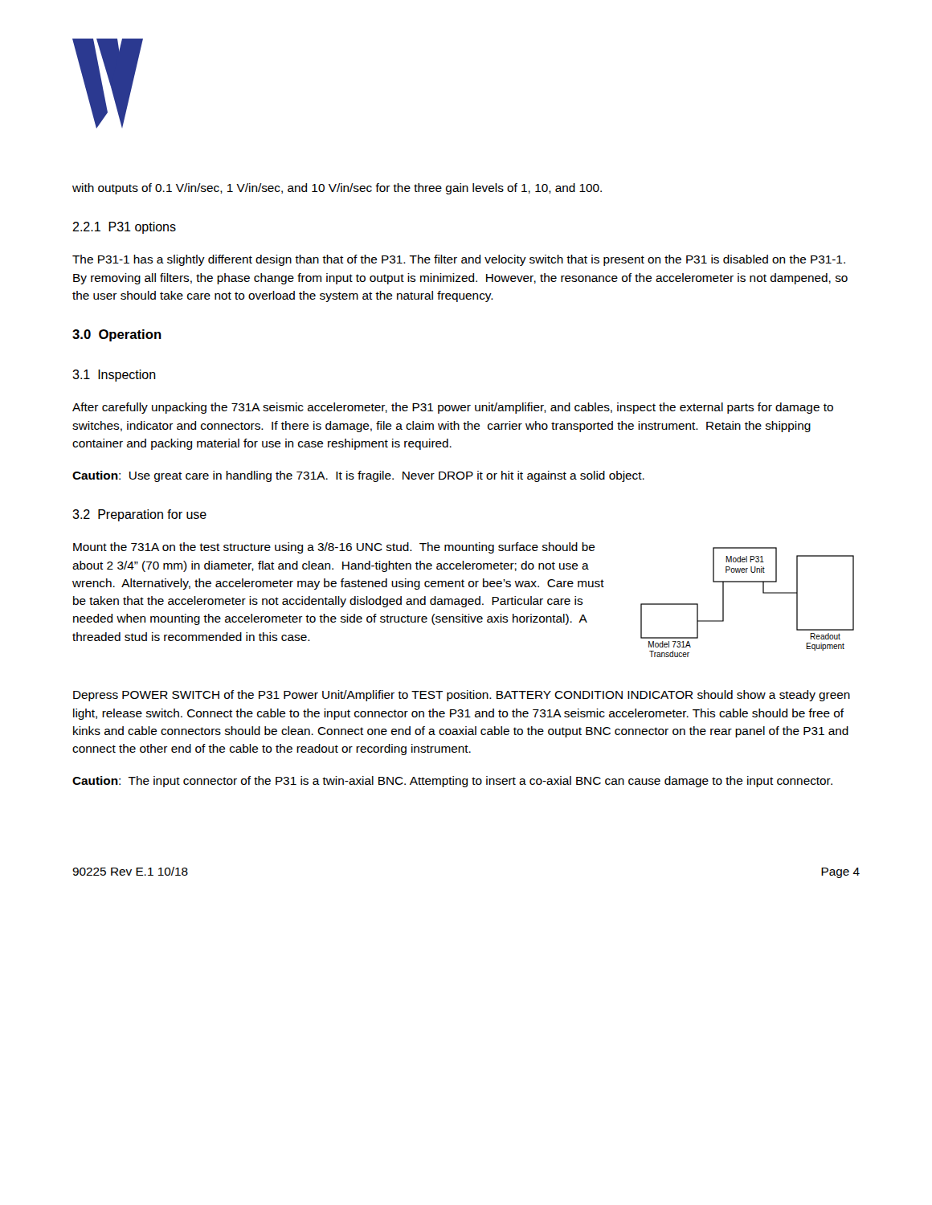with outputs of 0.1 V/in/sec, 1 V/in/sec, and 10 V/in/sec for the three gain levels of 1, 10, and 100.
2.2.1 P31 options
The P31-1 has a slightly different design than that of the P31. The filter and velocity switch that is present on the P31 is disabled on the P31-1. By removing all filters, the phase change from input to output is minimized. However, the resonance of the accelerometer is not dampened, so the user should take care not to overload the system at the natural frequency.
3.0 Operation
3.1 Inspection
After carefully unpacking the 731A seismic accelerometer, the P31 power unit/amplifier, and cables, inspect the external parts for damage to switches, indicator and connectors. If there is damage, file a claim with the carrier who transported the instrument. Retain the shipping container and packing material for use in case reshipment is required.
Caution: Use great care in handling the 731A. It is fragile. Never DROP it or hit it against a solid object.
3.2 Preparation for use
Model P31 Power Unit Readout Equipment Model 731A Transducer
Mount the 731A on the test structure using a 3/8-16 UNC stud. The mounting surface should be about 2 3/4” (70 mm) in diameter, flat and clean. Hand-tighten the accelerometer; do not use a wrench. Alternatively, the accelerometer may be fastened using cement or bee’s wax. Care must be taken that the accelerometer is not accidentally dislodged and damaged. Particular care is needed when mounting the accelerometer to the side of structure (sensitive axis horizontal). A threaded stud is recommended in this case.
Depress POWER SWITCH of the P31 Power Unit/Amplifier to TEST position. BATTERY CONDITION INDICATOR should show a steady green light, release switch. Connect the cable to the input connector on the P31 and to the 731A seismic accelerometer. This cable should be free of kinks and cable connectors should be clean. Connect one end of a coaxial cable to the output BNC connector on the rear panel of the P31 and connect the other end of the cable to the readout or recording instrument.
Caution: The input connector of the P31 is a twin-axial BNC. Attempting to insert a co-axial BNC can cause damage to the input connector.
90225 Rev E.1 10/18 Page 4